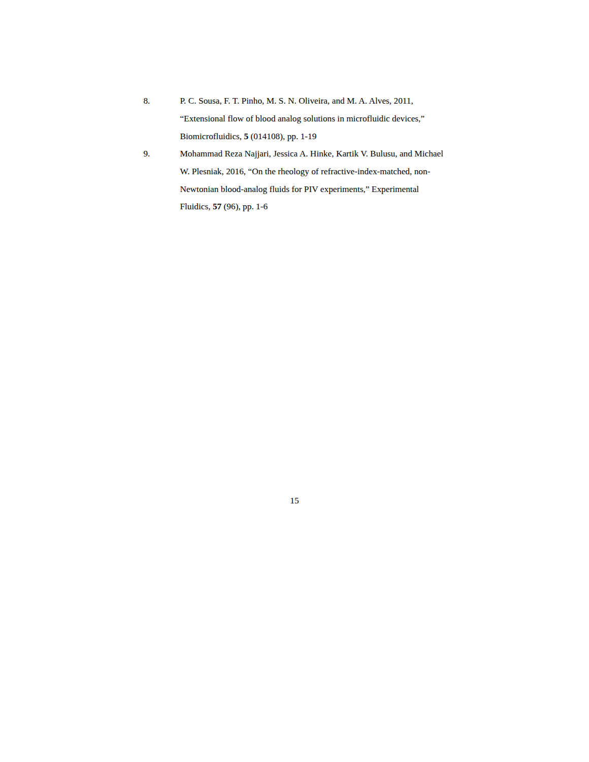8. P. C. Sousa, F. T. Pinho, M. S. N. Oliveira, and M. A. Alves, 2011, “Extensional flow of blood analog solutions in microfluidic devices,” Biomicrofluidics, 5 (014108), pp. 1-19
9. Mohammad Reza Najjari, Jessica A. Hinke, Kartik V. Bulusu, and Michael W. Plesniak, 2016, “On the rheology of refractive-index-matched, non-Newtonian blood-analog fluids for PIV experiments,” Experimental Fluidics, 57 (96), pp. 1-6
15